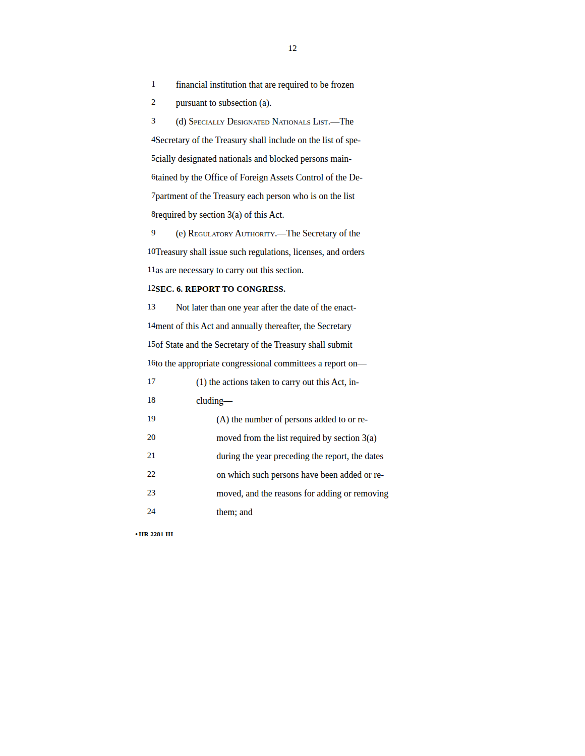12
| 1 | financial institution that are required to be frozen |
| 2 | pursuant to subsection (a). |
| 3 | (d) Specially Designated Nationals List. —The |
| 4 | Secretary of the Treasury shall include on the list of spe- |
| 5 | cially designated nationals and blocked persons main- |
| 6 | tained by the Office of Foreign Assets Control of the De- |
| 7 | partment of the Treasury each person who is on the list |
| 8 | required by section 3(a) of this Act. |
| 9 | (e) Regulatory Authority. —The Secretary of the |
| 10 | Treasury shall issue such regulations, licenses, and orders |
| 11 | as are necessary to carry out this section. |
| 12 | SEC. 6. REPORT TO CONGRESS. |
| 13 | Not later than one year after the date of the enact- |
| 14 | ment of this Act and annually thereafter, the Secretary |
| 15 | of State and the Secretary of the Treasury shall submit |
| 16 | to the appropriate congressional committees a report on— |
| 17 | (1) the actions taken to carry out this Act, in- |
| 18 | cluding— |
| 19 | (A) the number of persons added to or re- |
| 20 | moved from the list required by section 3(a) |
| 21 | during the year preceding the report, the dates |
| 22 | on which such persons have been added or re- |
| 23 | moved, and the reasons for adding or removing |
| 24 | them; and |
•HR 2281 IH